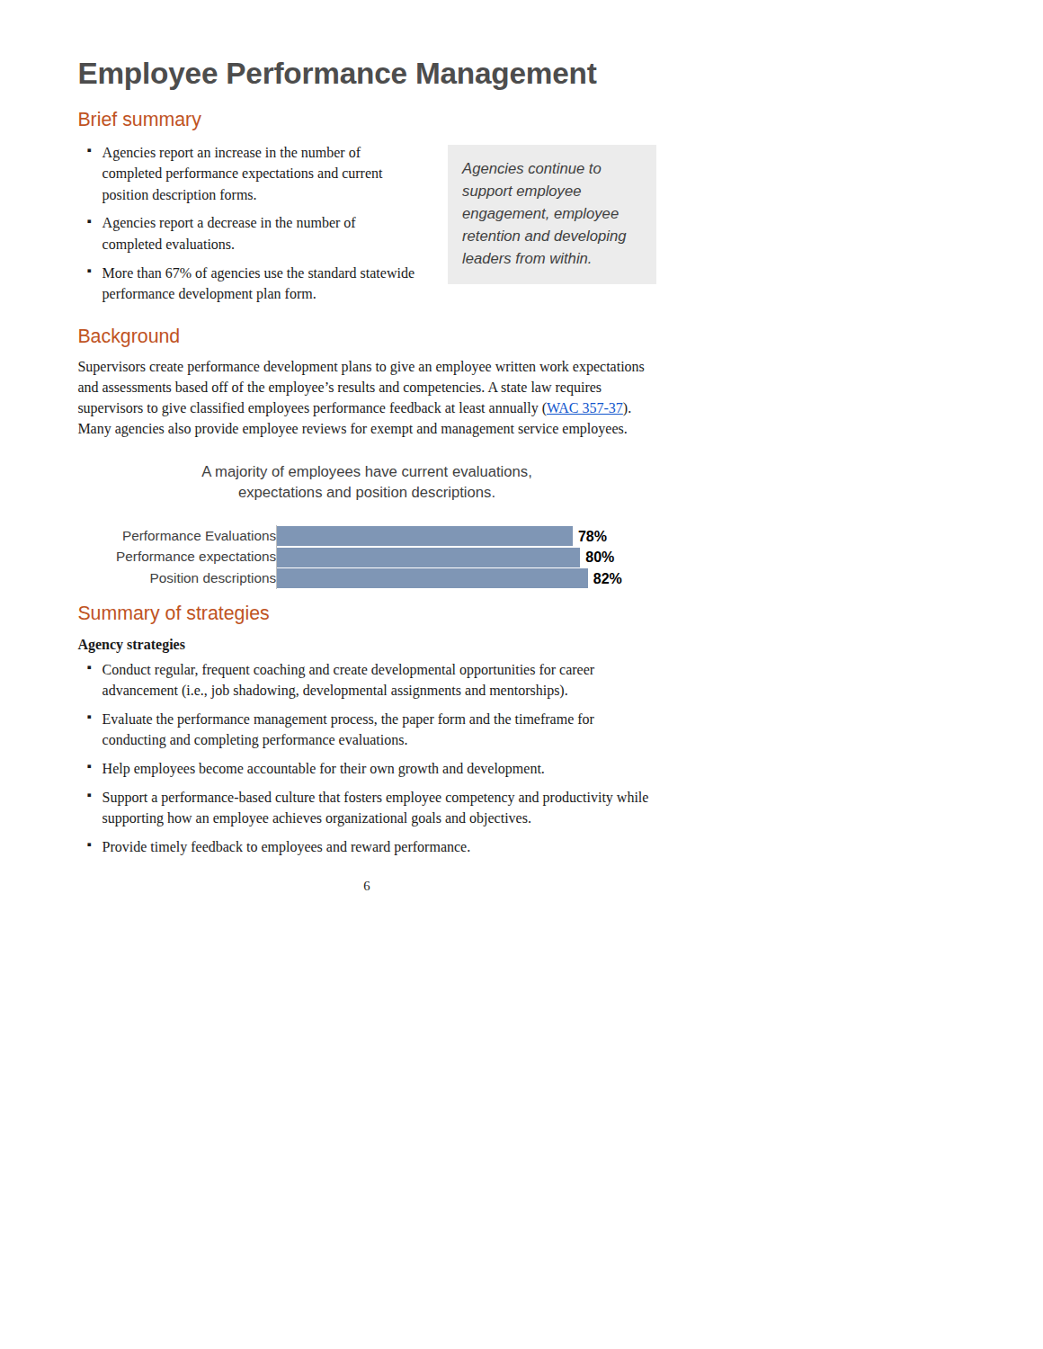Employee Performance Management
Brief summary
Agencies report an increase in the number of completed performance expectations and current position description forms.
Agencies report a decrease in the number of completed evaluations.
More than 67% of agencies use the standard statewide performance development plan form.
Agencies continue to support employee engagement, employee retention and developing leaders from within.
Background
Supervisors create performance development plans to give an employee written work expectations and assessments based off of the employee’s results and competencies. A state law requires supervisors to give classified employees performance feedback at least annually (WAC 357-37). Many agencies also provide employee reviews for exempt and management service employees.
A majority of employees have current evaluations,
expectations and position descriptions.
| Performance Evaluations | 78% |
| Performance expectations | 80% |
| Position descriptions | 82% |
Summary of strategies
Agency strategies
Conduct regular, frequent coaching and create developmental opportunities for career advancement (i.e., job shadowing, developmental assignments and mentorships).
Evaluate the performance management process, the paper form and the timeframe for conducting and completing performance evaluations.
Help employees become accountable for their own growth and development.
Support a performance-based culture that fosters employee competency and productivity while supporting how an employee achieves organizational goals and objectives.
Provide timely feedback to employees and reward performance.
6